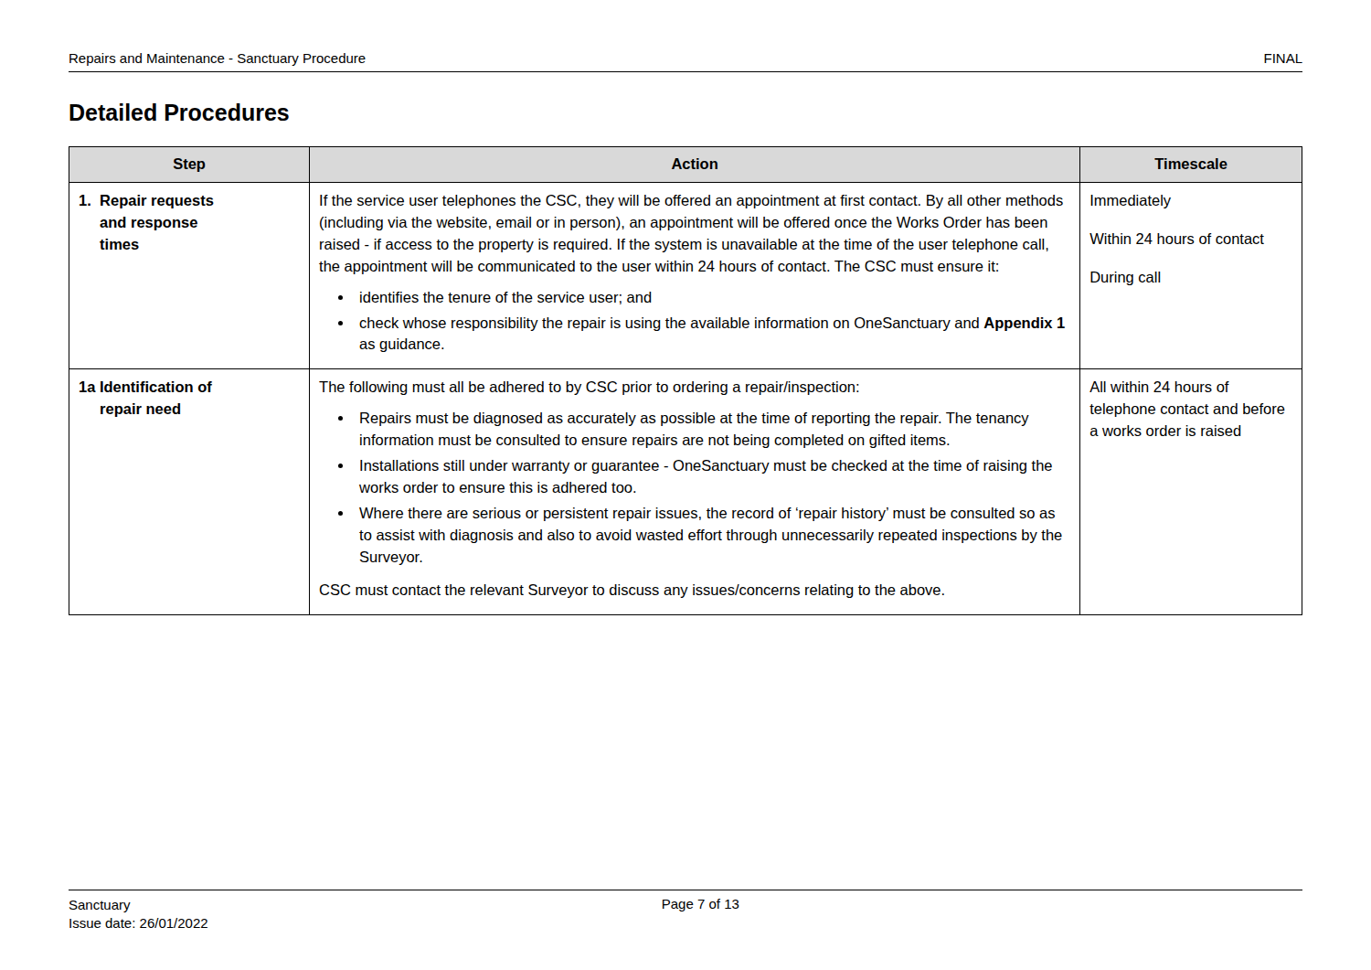Repairs and Maintenance - Sanctuary Procedure
FINAL
Detailed Procedures
| Step | Action | Timescale |
| --- | --- | --- |
| 1. Repair requests and response times | If the service user telephones the CSC, they will be offered an appointment at first contact. By all other methods (including via the website, email or in person), an appointment will be offered once the Works Order has been raised - if access to the property is required. If the system is unavailable at the time of the user telephone call, the appointment will be communicated to the user within 24 hours of contact. The CSC must ensure it: identifies the tenure of the service user; and check whose responsibility the repair is using the available information on OneSanctuary and Appendix 1 as guidance. | Immediately Within 24 hours of contact During call |
| 1a Identification of repair need | The following must all be adhered to by CSC prior to ordering a repair/inspection: Repairs must be diagnosed as accurately as possible at the time of reporting the repair. The tenancy information must be consulted to ensure repairs are not being completed on gifted items. Installations still under warranty or guarantee - OneSanctuary must be checked at the time of raising the works order to ensure this is adhered too. Where there are serious or persistent repair issues, the record of ‘repair history’ must be consulted so as to assist with diagnosis and also to avoid wasted effort through unnecessarily repeated inspections by the Surveyor. CSC must contact the relevant Surveyor to discuss any issues/concerns relating to the above. | All within 24 hours of telephone contact and before a works order is raised |
Sanctuary
Issue date: 26/01/2022
Page 7 of 13